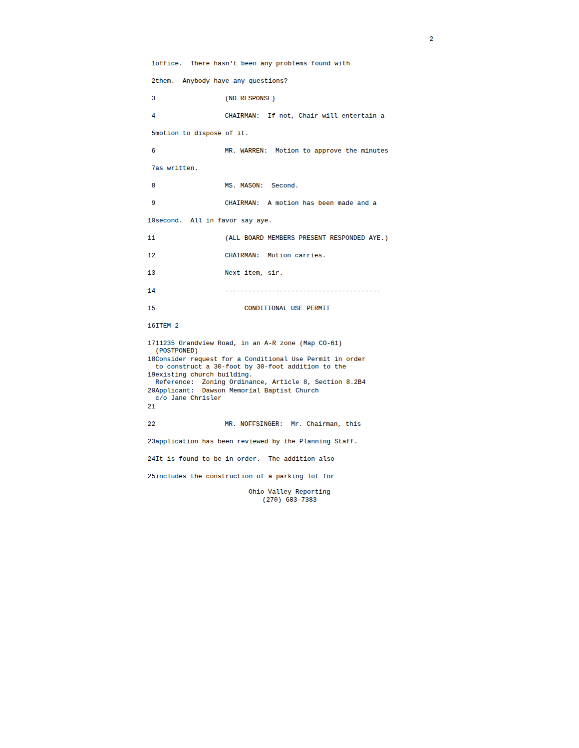2
| 1 | office. There hasn't been any problems found with |
| 2 | them. Anybody have any questions? |
| 3 | (NO RESPONSE) |
| 4 | CHAIRMAN: If not, Chair will entertain a |
| 5 | motion to dispose of it. |
| 6 | MR. WARREN: Motion to approve the minutes |
| 7 | as written. |
| 8 | MS. MASON: Second. |
| 9 | CHAIRMAN: A motion has been made and a |
| 10 | second. All in favor say aye. |
| 11 | (ALL BOARD MEMBERS PRESENT RESPONDED AYE.) |
| 12 | CHAIRMAN: Motion carries. |
| 13 | Next item, sir. |
| 14 | ---------------------------------------- |
| 15 | CONDITIONAL USE PERMIT |
| 16 | ITEM 2 |
| 17 | 11235 Grandview Road, in an A-R zone (Map CO-61) (POSTPONED) |
| 18 | Consider request for a Conditional Use Permit in order to construct a 30-foot by 30-foot addition to the |
| 19 | existing church building. Reference: Zoning Ordinance, Article 8, Section 8.2B4 |
| 20 | Applicant: Dawson Memorial Baptist Church c/o Jane Chrisler |
| 21 | |
| 22 | MR. NOFFSINGER: Mr. Chairman, this |
| 23 | application has been reviewed by the Planning Staff. |
| 24 | It is found to be in order. The addition also |
| 25 | includes the construction of a parking lot for |
Ohio Valley Reporting
(270) 683-7383